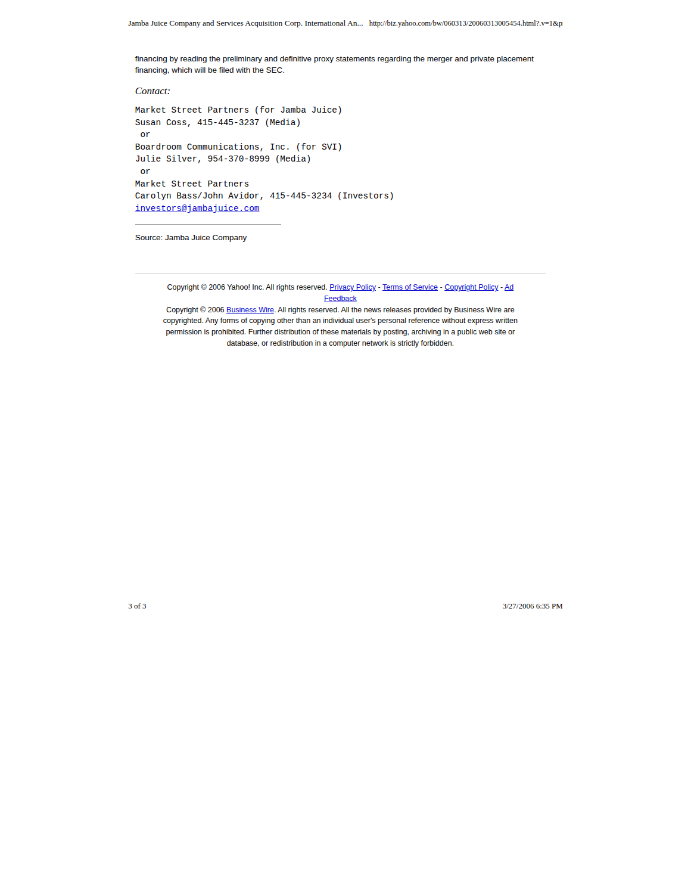Jamba Juice Company and Services Acquisition Corp. International An... http://biz.yahoo.com/bw/060313/20060313005454.html?.v=1&printer=1
financing by reading the preliminary and definitive proxy statements regarding the merger and private placement financing, which will be filed with the SEC.
Contact:
Market Street Partners (for Jamba Juice)
Susan Coss, 415-445-3237 (Media)
 or
Boardroom Communications, Inc. (for SVI)
Julie Silver, 954-370-8999 (Media)
 or
Market Street Partners
Carolyn Bass/John Avidor, 415-445-3234 (Investors)
investors@jambajuice.com
Source: Jamba Juice Company
Copyright © 2006 Yahoo! Inc. All rights reserved. Privacy Policy - Terms of Service - Copyright Policy - Ad Feedback
Copyright © 2006 Business Wire. All rights reserved. All the news releases provided by Business Wire are copyrighted. Any forms of copying other than an individual user's personal reference without express written permission is prohibited. Further distribution of these materials by posting, archiving in a public web site or database, or redistribution in a computer network is strictly forbidden.
3 of 3 3/27/2006 6:35 PM